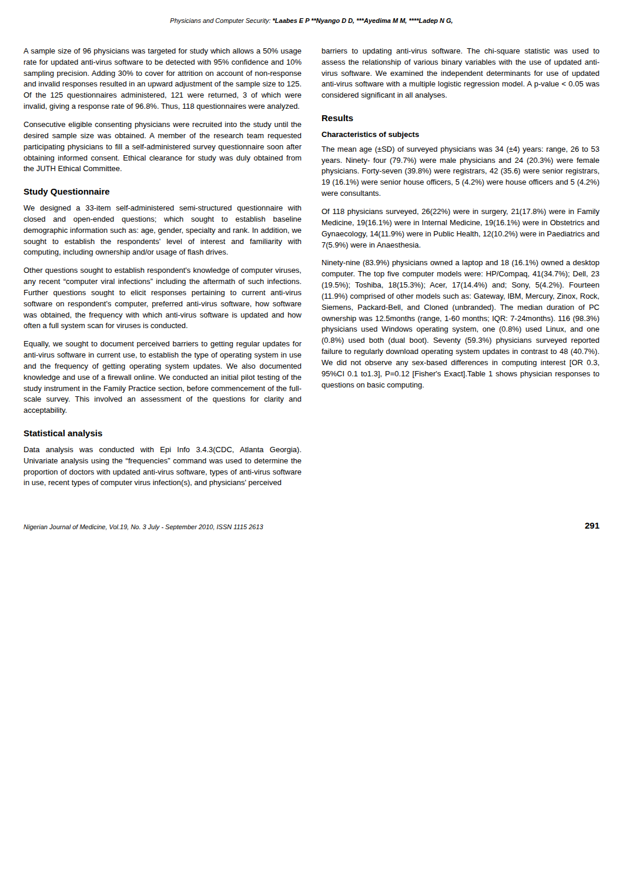Physicians and Computer Security: *Laabes E P **Nyango D D, ***Ayedima M M, ****Ladep N G,
A sample size of 96 physicians was targeted for study which allows a 50% usage rate for updated anti-virus software to be detected with 95% confidence and 10% sampling precision. Adding 30% to cover for attrition on account of non-response and invalid responses resulted in an upward adjustment of the sample size to 125. Of the 125 questionnaires administered, 121 were returned, 3 of which were invalid, giving a response rate of 96.8%. Thus, 118 questionnaires were analyzed.
Consecutive eligible consenting physicians were recruited into the study until the desired sample size was obtained. A member of the research team requested participating physicians to fill a self-administered survey questionnaire soon after obtaining informed consent. Ethical clearance for study was duly obtained from the JUTH Ethical Committee.
Study Questionnaire
We designed a 33-item self-administered semi-structured questionnaire with closed and open-ended questions; which sought to establish baseline demographic information such as: age, gender, specialty and rank. In addition, we sought to establish the respondents' level of interest and familiarity with computing, including ownership and/or usage of flash drives.
Other questions sought to establish respondent's knowledge of computer viruses, any recent “computer viral infections” including the aftermath of such infections. Further questions sought to elicit responses pertaining to current anti-virus software on respondent's computer, preferred anti-virus software, how software was obtained, the frequency with which anti-virus software is updated and how often a full system scan for viruses is conducted.
Equally, we sought to document perceived barriers to getting regular updates for anti-virus software in current use, to establish the type of operating system in use and the frequency of getting operating system updates. We also documented knowledge and use of a firewall online. We conducted an initial pilot testing of the study instrument in the Family Practice section, before commencement of the full-scale survey. This involved an assessment of the questions for clarity and acceptability.
Statistical analysis
Data analysis was conducted with Epi Info 3.4.3(CDC, Atlanta Georgia). Univariate analysis using the “frequencies” command was used to determine the proportion of doctors with updated anti-virus software, types of anti-virus software in use, recent types of computer virus infection(s), and physicians' perceived
barriers to updating anti-virus software. The chi-square statistic was used to assess the relationship of various binary variables with the use of updated anti-virus software. We examined the independent determinants for use of updated anti-virus software with a multiple logistic regression model. A p-value < 0.05 was considered significant in all analyses.
Results
Characteristics of subjects
The mean age (±SD) of surveyed physicians was 34 (±4) years: range, 26 to 53 years. Ninety- four (79.7%) were male physicians and 24 (20.3%) were female physicians. Forty-seven (39.8%) were registrars, 42 (35.6) were senior registrars, 19 (16.1%) were senior house officers, 5 (4.2%) were house officers and 5 (4.2%) were consultants.
Of 118 physicians surveyed, 26(22%) were in surgery, 21(17.8%) were in Family Medicine, 19(16.1%) were in Internal Medicine, 19(16.1%) were in Obstetrics and Gynaecology, 14(11.9%) were in Public Health, 12(10.2%) were in Paediatrics and 7(5.9%) were in Anaesthesia.
Ninety-nine (83.9%) physicians owned a laptop and 18 (16.1%) owned a desktop computer. The top five computer models were: HP/Compaq, 41(34.7%); Dell, 23 (19.5%); Toshiba, 18(15.3%); Acer, 17(14.4%) and; Sony, 5(4.2%). Fourteen (11.9%) comprised of other models such as: Gateway, IBM, Mercury, Zinox, Rock, Siemens, Packard-Bell, and Cloned (unbranded). The median duration of PC ownership was 12.5months (range, 1-60 months; IQR: 7-24months). 116 (98.3%) physicians used Windows operating system, one (0.8%) used Linux, and one (0.8%) used both (dual boot). Seventy (59.3%) physicians surveyed reported failure to regularly download operating system updates in contrast to 48 (40.7%). We did not observe any sex-based differences in computing interest [OR 0.3, 95%CI 0.1 to1.3], P=0.12 [Fisher's Exact].Table 1 shows physician responses to questions on basic computing.
Nigerian Journal of Medicine, Vol.19, No. 3 July - September 2010, ISSN 1115 2613
291